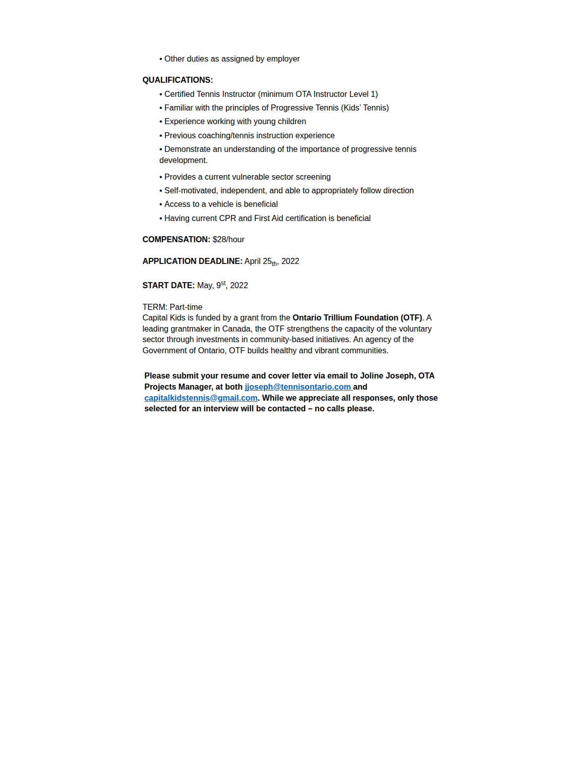Other duties as assigned by employer
QUALIFICATIONS:
Certified Tennis Instructor (minimum OTA Instructor Level 1)
Familiar with the principles of Progressive Tennis (Kids’ Tennis)
Experience working with young children
Previous coaching/tennis instruction experience
Demonstrate an understanding of the importance of progressive tennis development.
Provides a current vulnerable sector screening
Self-motivated, independent, and able to appropriately follow direction
Access to a vehicle is beneficial
Having current CPR and First Aid certification is beneficial
COMPENSATION: $28/hour
APPLICATION DEADLINE: April 25th, 2022
START DATE: May, 9st, 2022
TERM: Part-time
Capital Kids is funded by a grant from the Ontario Trillium Foundation (OTF). A leading grantmaker in Canada, the OTF strengthens the capacity of the voluntary sector through investments in community-based initiatives. An agency of the Government of Ontario, OTF builds healthy and vibrant communities.
Please submit your resume and cover letter via email to Joline Joseph, OTA Projects Manager, at both jjoseph@tennisontario.com and capitalkidstennis@gmail.com. While we appreciate all responses, only those selected for an interview will be contacted – no calls please.